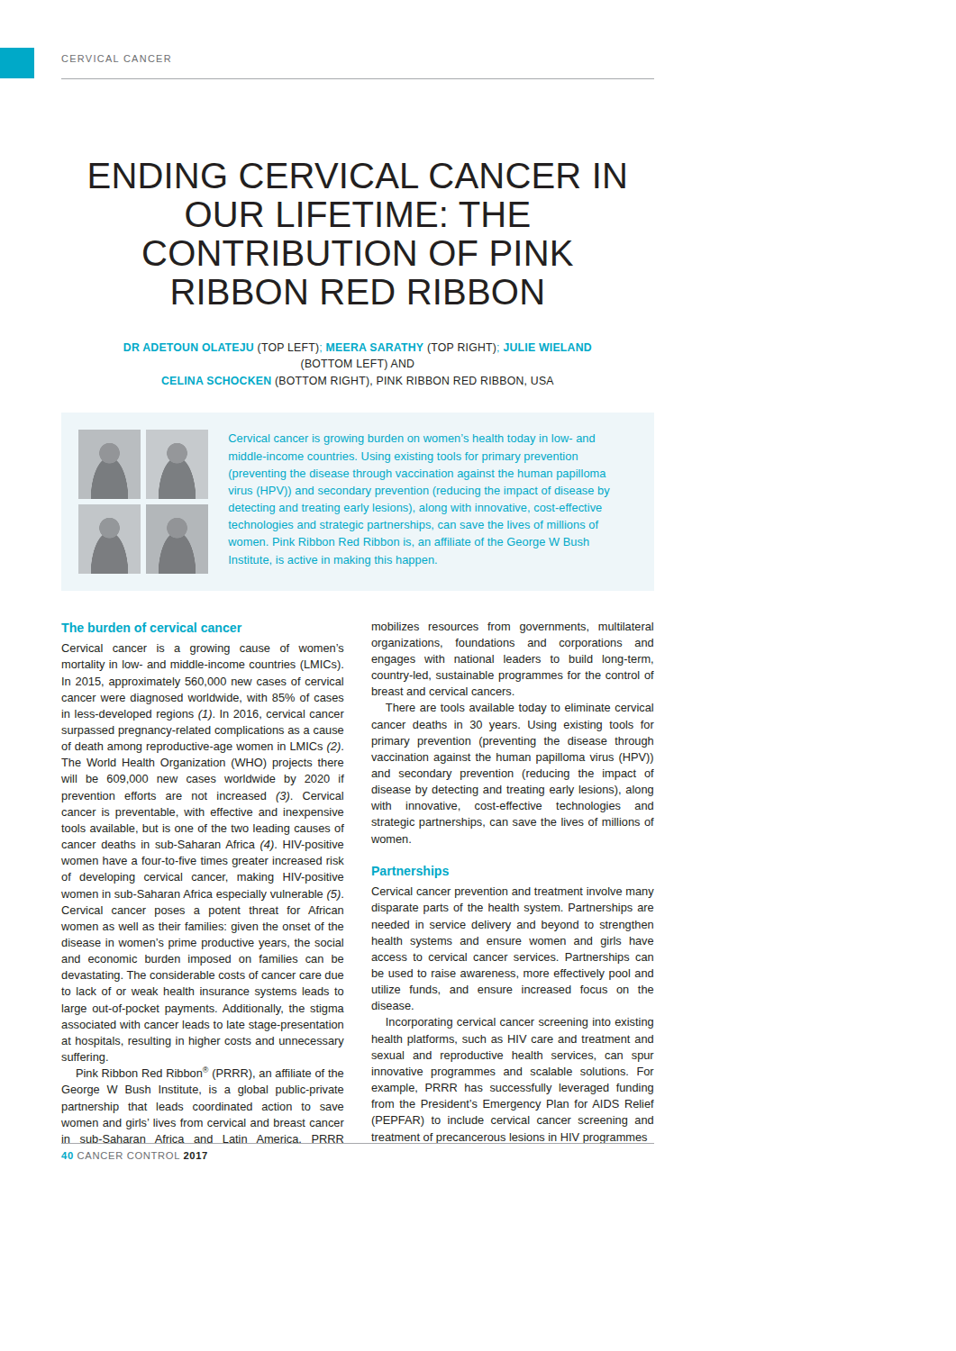Cervical Cancer
ENDING CERVICAL CANCER IN OUR LIFETIME: THE CONTRIBUTION OF PINK RIBBON RED RIBBON
DR ADETOUN OLATEJU (TOP LEFT); MEERA SARATHY (TOP RIGHT); JULIE WIELAND (BOTTOM LEFT) AND
CELINA SCHOCKEN (BOTTOM RIGHT), PINK RIBBON RED RIBBON, USA
Cervical cancer is growing burden on women’s health today in low- and middle-income countries. Using existing tools for primary prevention (preventing the disease through vaccination against the human papilloma virus (HPV)) and secondary prevention (reducing the impact of disease by detecting and treating early lesions), along with innovative, cost-effective technologies and strategic partnerships, can save the lives of millions of women. Pink Ribbon Red Ribbon is, an affiliate of the George W Bush Institute, is active in making this happen.
The burden of cervical cancer
Cervical cancer is a growing cause of women’s mortality in low- and middle-income countries (LMICs). In 2015, approximately 560,000 new cases of cervical cancer were diagnosed worldwide, with 85% of cases in less-developed regions (1). In 2016, cervical cancer surpassed pregnancy-related complications as a cause of death among reproductive-age women in LMICs (2). The World Health Organization (WHO) projects there will be 609,000 new cases worldwide by 2020 if prevention efforts are not increased (3). Cervical cancer is preventable, with effective and inexpensive tools available, but is one of the two leading causes of cancer deaths in sub-Saharan Africa (4). HIV-positive women have a four-to-five times greater increased risk of developing cervical cancer, making HIV-positive women in sub-Saharan Africa especially vulnerable (5). Cervical cancer poses a potent threat for African women as well as their families: given the onset of the disease in women’s prime productive years, the social and economic burden imposed on families can be devastating. The considerable costs of cancer care due to lack of or weak health insurance systems leads to large out-of-pocket payments. Additionally, the stigma associated with cancer leads to late stage-presentation at hospitals, resulting in higher costs and unnecessary suffering.
Pink Ribbon Red Ribbon® (PRRR), an affiliate of the George W Bush Institute, is a global public-private partnership that leads coordinated action to save women and girls’ lives from cervical and breast cancer in sub-Saharan Africa and Latin America. PRRR mobilizes resources from governments, multilateral organizations, foundations and corporations and engages with national leaders to build long-term, country-led, sustainable programmes for the control of breast and cervical cancers.
There are tools available today to eliminate cervical cancer deaths in 30 years. Using existing tools for primary prevention (preventing the disease through vaccination against the human papilloma virus (HPV)) and secondary prevention (reducing the impact of disease by detecting and treating early lesions), along with innovative, cost-effective technologies and strategic partnerships, can save the lives of millions of women.
Partnerships
Cervical cancer prevention and treatment involve many disparate parts of the health system. Partnerships are needed in service delivery and beyond to strengthen health systems and ensure women and girls have access to cervical cancer services. Partnerships can be used to raise awareness, more effectively pool and utilize funds, and ensure increased focus on the disease.
Incorporating cervical cancer screening into existing health platforms, such as HIV care and treatment and sexual and reproductive health services, can spur innovative programmes and scalable solutions. For example, PRRR has successfully leveraged funding from the President’s Emergency Plan for AIDS Relief (PEPFAR) to include cervical cancer screening and treatment of precancerous lesions in HIV programmes
40 CANCER CONTROL 2017